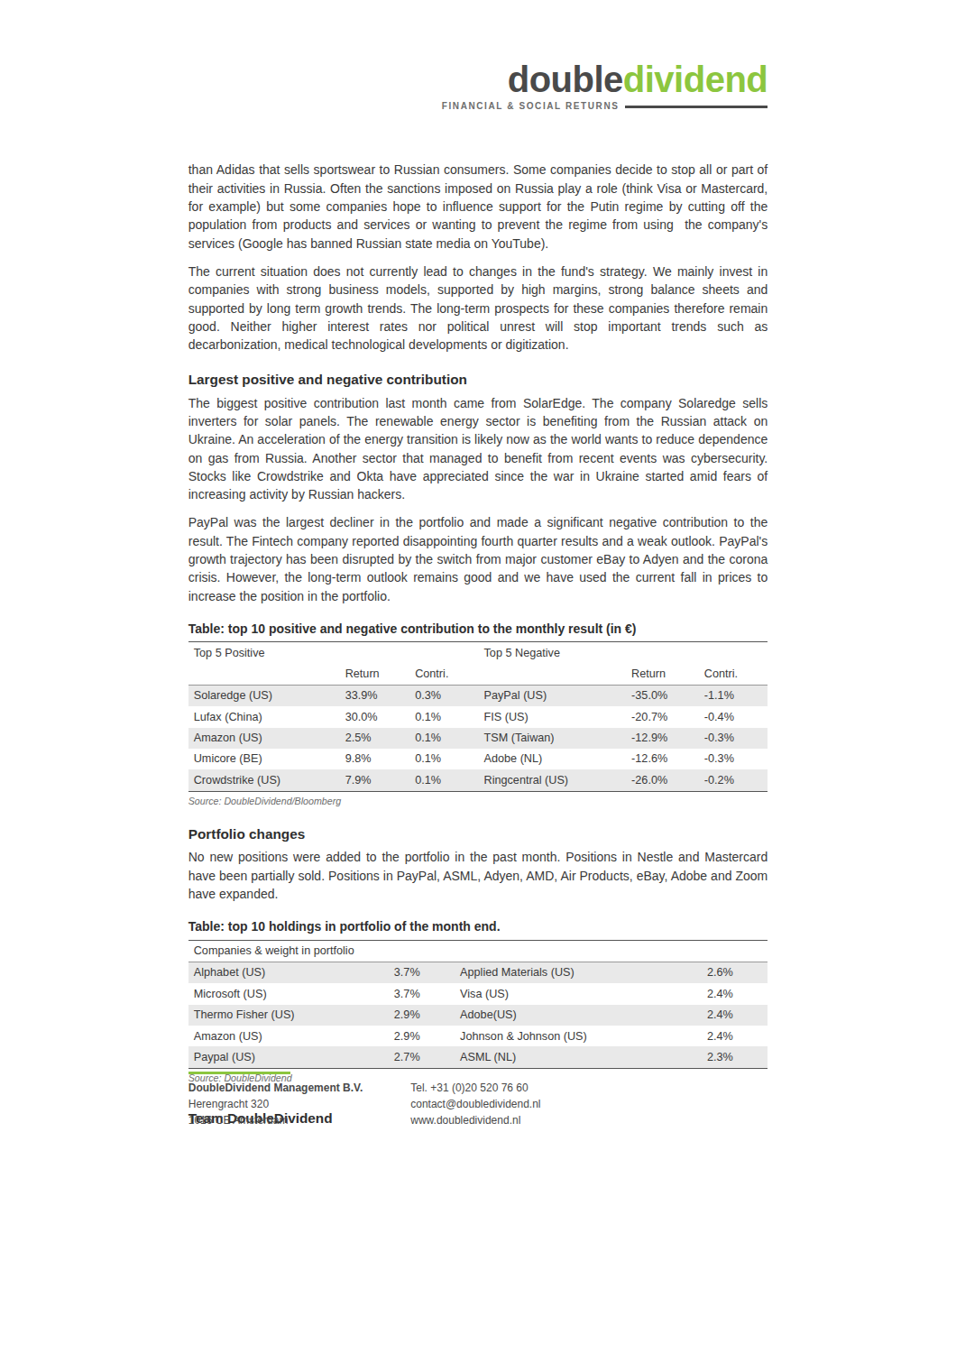double dividend
FINANCIAL & SOCIAL RETURNS
than Adidas that sells sportswear to Russian consumers. Some companies decide to stop all or part of their activities in Russia. Often the sanctions imposed on Russia play a role (think Visa or Mastercard, for example) but some companies hope to influence support for the Putin regime by cutting off the population from products and services or wanting to prevent the regime from using the company's services (Google has banned Russian state media on YouTube).
The current situation does not currently lead to changes in the fund's strategy. We mainly invest in companies with strong business models, supported by high margins, strong balance sheets and supported by long term growth trends. The long-term prospects for these companies therefore remain good. Neither higher interest rates nor political unrest will stop important trends such as decarbonization, medical technological developments or digitization.
Largest positive and negative contribution
The biggest positive contribution last month came from SolarEdge. The company Solaredge sells inverters for solar panels. The renewable energy sector is benefiting from the Russian attack on Ukraine. An acceleration of the energy transition is likely now as the world wants to reduce dependence on gas from Russia. Another sector that managed to benefit from recent events was cybersecurity. Stocks like Crowdstrike and Okta have appreciated since the war in Ukraine started amid fears of increasing activity by Russian hackers.
PayPal was the largest decliner in the portfolio and made a significant negative contribution to the result. The Fintech company reported disappointing fourth quarter results and a weak outlook. PayPal's growth trajectory has been disrupted by the switch from major customer eBay to Adyen and the corona crisis. However, the long-term outlook remains good and we have used the current fall in prices to increase the position in the portfolio.
Table: top 10 positive and negative contribution to the monthly result (in €)
| Top 5 Positive | Top 5 Negative |
| --- | --- |
| | Return | Contri. | | Return | Contri. |
| Solaredge (US) | 33.9% | 0.3% | PayPal (US) | -35.0% | -1.1% |
| Lufax (China) | 30.0% | 0.1% | FIS (US) | -20.7% | -0.4% |
| Amazon (US) | 2.5% | 0.1% | TSM (Taiwan) | -12.9% | -0.3% |
| Umicore (BE) | 9.8% | 0.1% | Adobe (NL) | -12.6% | -0.3% |
| Crowdstrike (US) | 7.9% | 0.1% | Ringcentral (US) | -26.0% | -0.2% |
Source: DoubleDividend/Bloomberg
Portfolio changes
No new positions were added to the portfolio in the past month. Positions in Nestle and Mastercard have been partially sold. Positions in PayPal, ASML, Adyen, AMD, Air Products, eBay, Adobe and Zoom have expanded.
Table: top 10 holdings in portfolio of the month end.
| Companies & weight in portfolio |
| Alphabet (US) | 3.7% | Applied Materials (US) | 2.6% |
| Microsoft (US) | 3.7% | Visa (US) | 2.4% |
| Thermo Fisher (US) | 2.9% | Adobe(US) | 2.4% |
| Amazon (US) | 2.9% | Johnson & Johnson (US) | 2.4% |
| Paypal (US) | 2.7% | ASML (NL) | 2.3% |
Source: DoubleDividend
Team DoubleDividend
DoubleDividend Management B.V.
Herengracht 320
1016 CE Amsterdam
Tel. +31 (0)20 520 76 60
contact@doubledividend.nl
www.doubledividend.nl